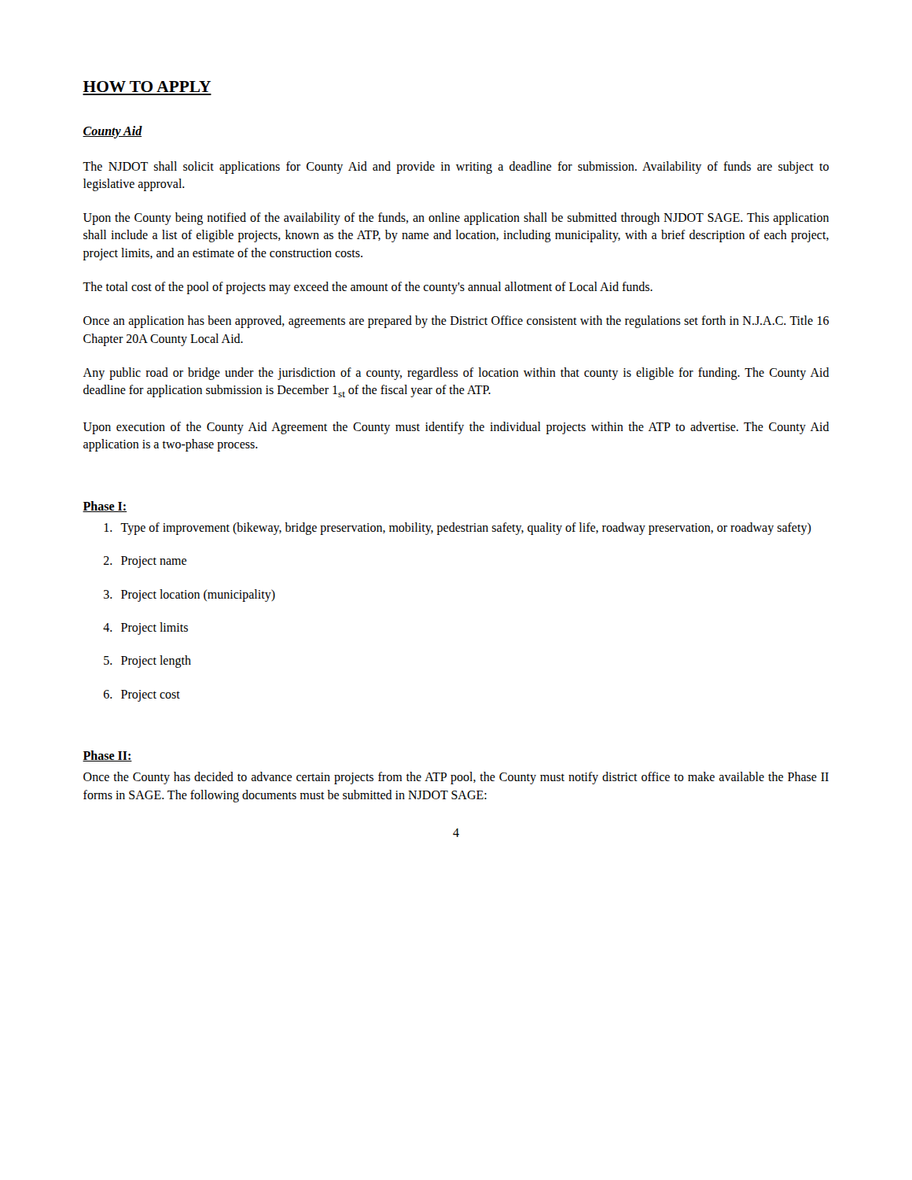HOW TO APPLY
County Aid
The NJDOT shall solicit applications for County Aid and provide in writing a deadline for submission. Availability of funds are subject to legislative approval.
Upon the County being notified of the availability of the funds, an online application shall be submitted through NJDOT SAGE. This application shall include a list of eligible projects, known as the ATP, by name and location, including municipality, with a brief description of each project, project limits, and an estimate of the construction costs.
The total cost of the pool of projects may exceed the amount of the county's annual allotment of Local Aid funds.
Once an application has been approved, agreements are prepared by the District Office consistent with the regulations set forth in N.J.A.C. Title 16 Chapter 20A County Local Aid.
Any public road or bridge under the jurisdiction of a county, regardless of location within that county is eligible for funding. The County Aid deadline for application submission is December 1st of the fiscal year of the ATP.
Upon execution of the County Aid Agreement the County must identify the individual projects within the ATP to advertise. The County Aid application is a two-phase process.
Phase I:
Type of improvement (bikeway, bridge preservation, mobility, pedestrian safety, quality of life, roadway preservation, or roadway safety)
Project name
Project location (municipality)
Project limits
Project length
Project cost
Phase II:
Once the County has decided to advance certain projects from the ATP pool, the County must notify district office to make available the Phase II forms in SAGE. The following documents must be submitted in NJDOT SAGE:
4